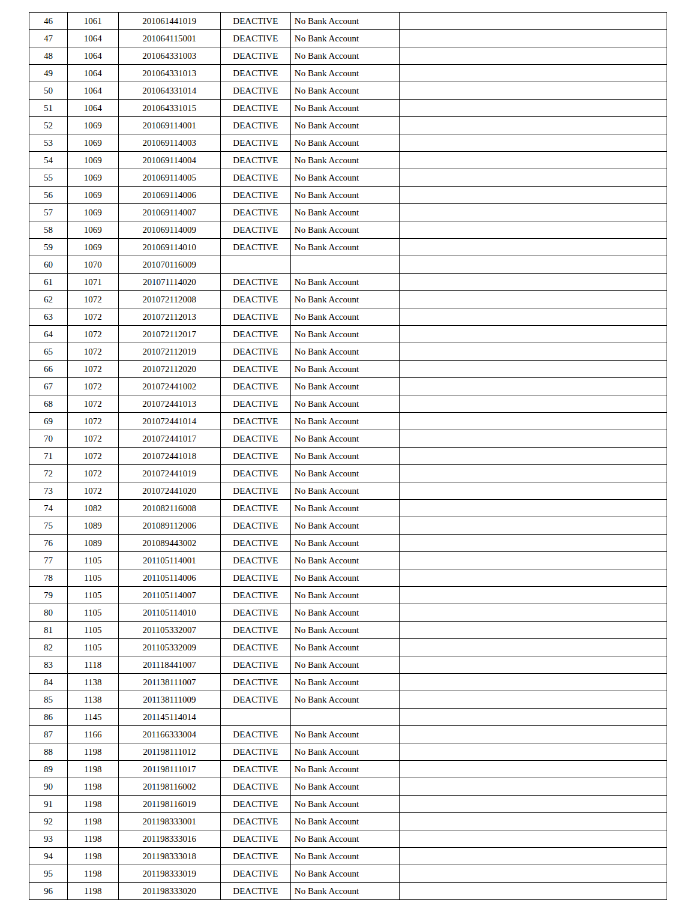| 46 | 1061 | 201061441019 | DEACTIVE | No Bank Account | |
| 47 | 1064 | 201064115001 | DEACTIVE | No Bank Account | |
| 48 | 1064 | 201064331003 | DEACTIVE | No Bank Account | |
| 49 | 1064 | 201064331013 | DEACTIVE | No Bank Account | |
| 50 | 1064 | 201064331014 | DEACTIVE | No Bank Account | |
| 51 | 1064 | 201064331015 | DEACTIVE | No Bank Account | |
| 52 | 1069 | 201069114001 | DEACTIVE | No Bank Account | |
| 53 | 1069 | 201069114003 | DEACTIVE | No Bank Account | |
| 54 | 1069 | 201069114004 | DEACTIVE | No Bank Account | |
| 55 | 1069 | 201069114005 | DEACTIVE | No Bank Account | |
| 56 | 1069 | 201069114006 | DEACTIVE | No Bank Account | |
| 57 | 1069 | 201069114007 | DEACTIVE | No Bank Account | |
| 58 | 1069 | 201069114009 | DEACTIVE | No Bank Account | |
| 59 | 1069 | 201069114010 | DEACTIVE | No Bank Account | |
| 60 | 1070 | 201070116009 | | | |
| 61 | 1071 | 201071114020 | DEACTIVE | No Bank Account | |
| 62 | 1072 | 201072112008 | DEACTIVE | No Bank Account | |
| 63 | 1072 | 201072112013 | DEACTIVE | No Bank Account | |
| 64 | 1072 | 201072112017 | DEACTIVE | No Bank Account | |
| 65 | 1072 | 201072112019 | DEACTIVE | No Bank Account | |
| 66 | 1072 | 201072112020 | DEACTIVE | No Bank Account | |
| 67 | 1072 | 201072441002 | DEACTIVE | No Bank Account | |
| 68 | 1072 | 201072441013 | DEACTIVE | No Bank Account | |
| 69 | 1072 | 201072441014 | DEACTIVE | No Bank Account | |
| 70 | 1072 | 201072441017 | DEACTIVE | No Bank Account | |
| 71 | 1072 | 201072441018 | DEACTIVE | No Bank Account | |
| 72 | 1072 | 201072441019 | DEACTIVE | No Bank Account | |
| 73 | 1072 | 201072441020 | DEACTIVE | No Bank Account | |
| 74 | 1082 | 201082116008 | DEACTIVE | No Bank Account | |
| 75 | 1089 | 201089112006 | DEACTIVE | No Bank Account | |
| 76 | 1089 | 201089443002 | DEACTIVE | No Bank Account | |
| 77 | 1105 | 201105114001 | DEACTIVE | No Bank Account | |
| 78 | 1105 | 201105114006 | DEACTIVE | No Bank Account | |
| 79 | 1105 | 201105114007 | DEACTIVE | No Bank Account | |
| 80 | 1105 | 201105114010 | DEACTIVE | No Bank Account | |
| 81 | 1105 | 201105332007 | DEACTIVE | No Bank Account | |
| 82 | 1105 | 201105332009 | DEACTIVE | No Bank Account | |
| 83 | 1118 | 201118441007 | DEACTIVE | No Bank Account | |
| 84 | 1138 | 201138111007 | DEACTIVE | No Bank Account | |
| 85 | 1138 | 201138111009 | DEACTIVE | No Bank Account | |
| 86 | 1145 | 201145114014 | | | |
| 87 | 1166 | 201166333004 | DEACTIVE | No Bank Account | |
| 88 | 1198 | 201198111012 | DEACTIVE | No Bank Account | |
| 89 | 1198 | 201198111017 | DEACTIVE | No Bank Account | |
| 90 | 1198 | 201198116002 | DEACTIVE | No Bank Account | |
| 91 | 1198 | 201198116019 | DEACTIVE | No Bank Account | |
| 92 | 1198 | 201198333001 | DEACTIVE | No Bank Account | |
| 93 | 1198 | 201198333016 | DEACTIVE | No Bank Account | |
| 94 | 1198 | 201198333018 | DEACTIVE | No Bank Account | |
| 95 | 1198 | 201198333019 | DEACTIVE | No Bank Account | |
| 96 | 1198 | 201198333020 | DEACTIVE | No Bank Account | |